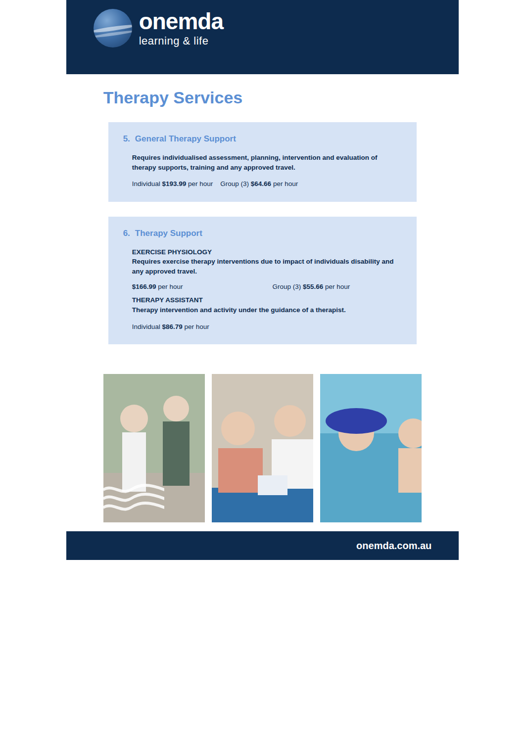onemda
learning & life
Therapy Services
5. General Therapy Support
Requires individualised assessment, planning, intervention and evaluation of therapy supports, training and any approved travel.
Individual $193.99 per hour Group (3) $64.66 per hour
6. Therapy Support
EXERCISE PHYSIOLOGY
Requires exercise therapy interventions due to impact of individuals disability and any approved travel.
$166.99 per hour
Group (3) $55.66 per hour
THERAPY ASSISTANT
Therapy intervention and activity under the guidance of a therapist.
Individual $86.79 per hour
onemda.com.au